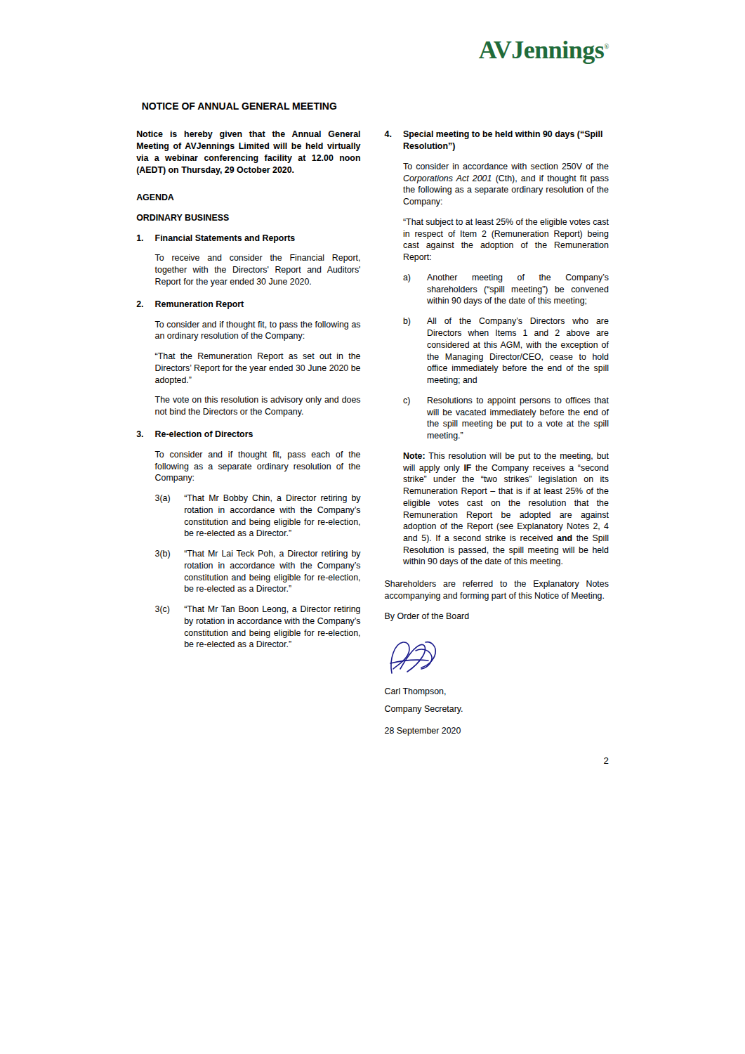AV Jennings®
NOTICE OF ANNUAL GENERAL MEETING
Notice is hereby given that the Annual General Meeting of AVJennings Limited will be held virtually via a webinar conferencing facility at 12.00 noon (AEDT) on Thursday, 29 October 2020.
AGENDA
ORDINARY BUSINESS
1. Financial Statements and Reports
To receive and consider the Financial Report, together with the Directors' Report and Auditors' Report for the year ended 30 June 2020.
2. Remuneration Report
To consider and if thought fit, to pass the following as an ordinary resolution of the Company:
“That the Remuneration Report as set out in the Directors’ Report for the year ended 30 June 2020 be adopted.”
The vote on this resolution is advisory only and does not bind the Directors or the Company.
3. Re-election of Directors
To consider and if thought fit, pass each of the following as a separate ordinary resolution of the Company:
3(a) “That Mr Bobby Chin, a Director retiring by rotation in accordance with the Company’s constitution and being eligible for re-election, be re-elected as a Director.”
3(b) “That Mr Lai Teck Poh, a Director retiring by rotation in accordance with the Company’s constitution and being eligible for re-election, be re-elected as a Director.”
3(c) “That Mr Tan Boon Leong, a Director retiring by rotation in accordance with the Company’s constitution and being eligible for re-election, be re-elected as a Director.”
4. Special meeting to be held within 90 days (“Spill Resolution”)
To consider in accordance with section 250V of the Corporations Act 2001 (Cth), and if thought fit pass the following as a separate ordinary resolution of the Company:
“That subject to at least 25% of the eligible votes cast in respect of Item 2 (Remuneration Report) being cast against the adoption of the Remuneration Report:
a) Another meeting of the Company’s shareholders (“spill meeting”) be convened within 90 days of the date of this meeting;
b) All of the Company’s Directors who are Directors when Items 1 and 2 above are considered at this AGM, with the exception of the Managing Director/CEO, cease to hold office immediately before the end of the spill meeting; and
c) Resolutions to appoint persons to offices that will be vacated immediately before the end of the spill meeting be put to a vote at the spill meeting.”
Note: This resolution will be put to the meeting, but will apply only IF the Company receives a “second strike” under the “two strikes” legislation on its Remuneration Report – that is if at least 25% of the eligible votes cast on the resolution that the Remuneration Report be adopted are against adoption of the Report (see Explanatory Notes 2, 4 and 5). If a second strike is received and the Spill Resolution is passed, the spill meeting will be held within 90 days of the date of this meeting.
Shareholders are referred to the Explanatory Notes accompanying and forming part of this Notice of Meeting.
By Order of the Board
Carl Thompson,
Company Secretary.
28 September 2020
2